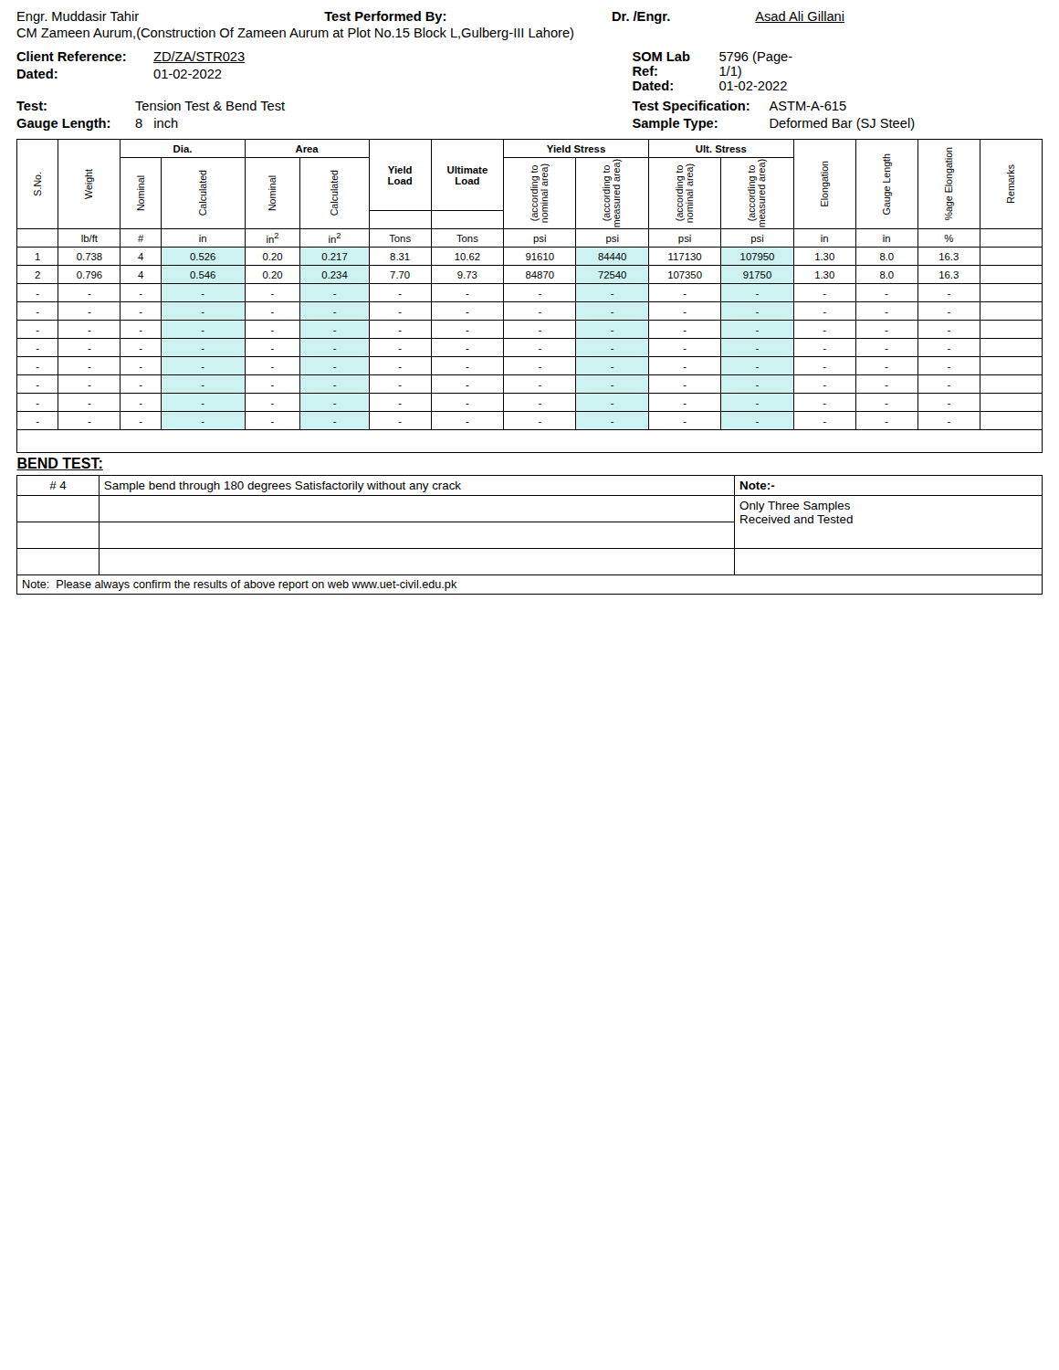Engr. Muddasir Tahir
Test Performed By:
Dr. /Engr.
Asad Ali Gillani
CM Zameen Aurum,(Construction Of Zameen Aurum at Plot No.15 Block L,Gulberg-III Lahore)
Client Reference:
ZD/ZA/STR023
Dated:
01-02-2022
SOM Lab
5796 (Page-
Ref:
1/1)
Dated:
01-02-2022
Test:
Tension Test & Bend Test
Gauge Length:
8 inch
Test Specification:
ASTM-A-615
Sample Type:
Deformed Bar (SJ Steel)
| S.No. | Weight | Dia. | Area | Yield Load | Ultimate Load | Yield Stress | Ult. Stress | Elongation | Gauge Length | %age Elongation | Remarks |
| --- | --- | --- | --- | --- | --- | --- | --- | --- | --- | --- | --- |
| Nominal | Calculated | Nominal | Calculated | (according to nominal area) | (according to measured area) | (according to nominal area) | (according to measured area) |
| | lb/ft | # | in | in 2 | in 2 | Tons | Tons | psi | psi | psi | psi | in | in | % | |
| 1 | 0.738 | 4 | 0.526 | 0.20 | 0.217 | 8.31 | 10.62 | 91610 | 84440 | 117130 | 107950 | 1.30 | 8.0 | 16.3 | |
| 2 | 0.796 | 4 | 0.546 | 0.20 | 0.234 | 7.70 | 9.73 | 84870 | 72540 | 107350 | 91750 | 1.30 | 8.0 | 16.3 | |
| - | - | - | - | - | - | - | - | - | - | - | - | - | - | - | |
| - | - | - | - | - | - | - | - | - | - | - | - | - | - | - | |
| - | - | - | - | - | - | - | - | - | - | - | - | - | - | - | |
| - | - | - | - | - | - | - | - | - | - | - | - | - | - | - | |
| - | - | - | - | - | - | - | - | - | - | - | - | - | - | - | |
| - | - | - | - | - | - | - | - | - | - | - | - | - | - | - | |
| - | - | - | - | - | - | - | - | - | - | - | - | - | - | - | |
| - | - | - | - | - | - | - | - | - | - | - | - | - | - | - | |
| BEND TEST: |
| # 4 | Sample bend through 180 degrees Satisfactorily without any crack | Note:- |
| | | Only Three Samples Received and Tested |
| Note: Please always confirm the results of above report on web www.uet-civil.edu.pk |